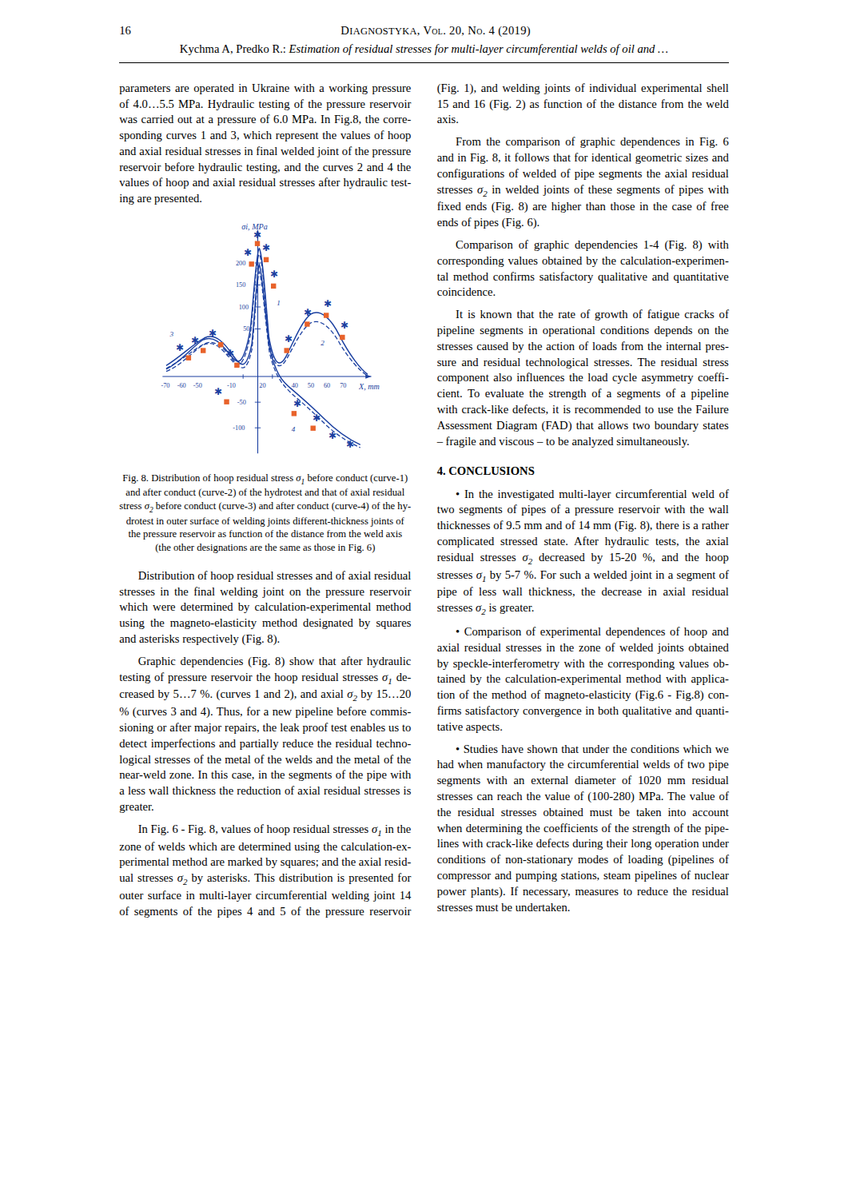16 DIAGNOSTYKA, Vol. 20, No. 4 (2019)
Kychma A, Predko R.: Estimation of residual stresses for multi-layer circumferential welds of oil and …
parameters are operated in Ukraine with a working pressure of 4.0…5.5 MPa. Hydraulic testing of the pressure reservoir was carried out at a pressure of 6.0 MPa. In Fig.8, the corresponding curves 1 and 3, which represent the values of hoop and axial residual stresses in final welded joint of the pressure reservoir before hydraulic testing, and the curves 2 and 4 the values of hoop and axial residual stresses after hydraulic testing are presented.
σi, MPa X, mm 200 150 100 50 -50 -100 -70 -60 -50 -10 20 40 50 60 70 1 2 3 4 ✱ ✱ ✱ ✱ ✱ ✱ ✱ ✱ ✱ ✱ ✱ ✱ ✱ ✱ ✱ ✱ ✱
Fig. 8. Distribution of hoop residual stress σ1 before conduct (curve-1) and after conduct (curve-2) of the hydrotest and that of axial residual stress σ2 before conduct (curve-3) and after conduct (curve-4) of the hydrotest in outer surface of welding joints different-thickness joints of the pressure reservoir as function of the distance from the weld axis (the other designations are the same as those in Fig. 6)
Distribution of hoop residual stresses and of axial residual stresses in the final welding joint on the pressure reservoir which were determined by calculation-experimental method using the magneto-elasticity method designated by squares and asterisks respectively (Fig. 8).
Graphic dependencies (Fig. 8) show that after hydraulic testing of pressure reservoir the hoop residual stresses σ1 decreased by 5…7 %. (curves 1 and 2), and axial σ2 by 15…20 % (curves 3 and 4). Thus, for a new pipeline before commissioning or after major repairs, the leak proof test enables us to detect imperfections and partially reduce the residual technological stresses of the metal of the welds and the metal of the near-weld zone. In this case, in the segments of the pipe with a less wall thickness the reduction of axial residual stresses is greater.
In Fig. 6 - Fig. 8, values of hoop residual stresses σ1 in the zone of welds which are determined using the calculation-experimental method are marked by squares; and the axial residual stresses σ2 by asterisks. This distribution is presented for outer surface in multi-layer circumferential welding joint 14 of segments of the pipes 4 and 5 of the pressure reservoir (Fig. 1), and welding joints of individual experimental shell 15 and 16 (Fig. 2) as function of the distance from the weld axis.
From the comparison of graphic dependences in Fig. 6 and in Fig. 8, it follows that for identical geometric sizes and configurations of welded of pipe segments the axial residual stresses σ2 in welded joints of these segments of pipes with fixed ends (Fig. 8) are higher than those in the case of free ends of pipes (Fig. 6).
Comparison of graphic dependencies 1-4 (Fig. 8) with corresponding values obtained by the calculation-experimental method confirms satisfactory qualitative and quantitative coincidence.
It is known that the rate of growth of fatigue cracks of pipeline segments in operational conditions depends on the stresses caused by the action of loads from the internal pressure and residual technological stresses. The residual stress component also influences the load cycle asymmetry coefficient. To evaluate the strength of a segments of a pipeline with crack-like defects, it is recommended to use the Failure Assessment Diagram (FAD) that allows two boundary states – fragile and viscous – to be analyzed simultaneously.
4. CONCLUSIONS
In the investigated multi-layer circumferential weld of two segments of pipes of a pressure reservoir with the wall thicknesses of 9.5 mm and of 14 mm (Fig. 8), there is a rather complicated stressed state. After hydraulic tests, the axial residual stresses σ2 decreased by 15-20 %, and the hoop stresses σ1 by 5-7 %. For such a welded joint in a segment of pipe of less wall thickness, the decrease in axial residual stresses σ2 is greater.
Comparison of experimental dependences of hoop and axial residual stresses in the zone of welded joints obtained by speckle-interferometry with the corresponding values obtained by the calculation-experimental method with application of the method of magneto-elasticity (Fig.6 - Fig.8) confirms satisfactory convergence in both qualitative and quantitative aspects.
Studies have shown that under the conditions which we had when manufactory the circumferential welds of two pipe segments with an external diameter of 1020 mm residual stresses can reach the value of (100-280) MPa. The value of the residual stresses obtained must be taken into account when determining the coefficients of the strength of the pipelines with crack-like defects during their long operation under conditions of non-stationary modes of loading (pipelines of compressor and pumping stations, steam pipelines of nuclear power plants). If necessary, measures to reduce the residual stresses must be undertaken.